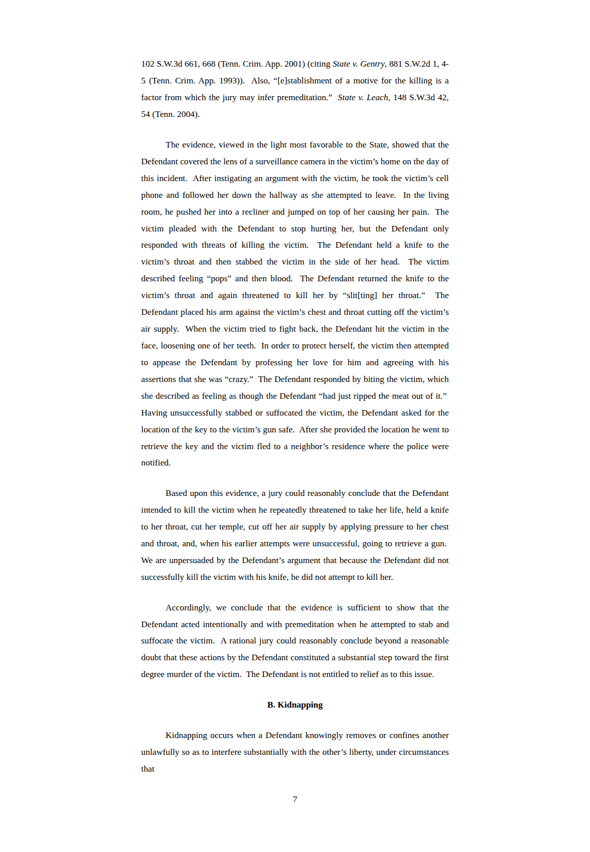102 S.W.3d 661, 668 (Tenn. Crim. App. 2001) (citing State v. Gentry, 881 S.W.2d 1, 4-5 (Tenn. Crim. App. 1993)). Also, “[e]stablishment of a motive for the killing is a factor from which the jury may infer premeditation.” State v. Leach, 148 S.W.3d 42, 54 (Tenn. 2004).
The evidence, viewed in the light most favorable to the State, showed that the Defendant covered the lens of a surveillance camera in the victim’s home on the day of this incident. After instigating an argument with the victim, he took the victim’s cell phone and followed her down the hallway as she attempted to leave. In the living room, he pushed her into a recliner and jumped on top of her causing her pain. The victim pleaded with the Defendant to stop hurting her, but the Defendant only responded with threats of killing the victim. The Defendant held a knife to the victim’s throat and then stabbed the victim in the side of her head. The victim described feeling “pops” and then blood. The Defendant returned the knife to the victim’s throat and again threatened to kill her by “slit[ting] her throat.” The Defendant placed his arm against the victim’s chest and throat cutting off the victim’s air supply. When the victim tried to fight back, the Defendant hit the victim in the face, loosening one of her teeth. In order to protect herself, the victim then attempted to appease the Defendant by professing her love for him and agreeing with his assertions that she was “crazy.” The Defendant responded by biting the victim, which she described as feeling as though the Defendant “had just ripped the meat out of it.” Having unsuccessfully stabbed or suffocated the victim, the Defendant asked for the location of the key to the victim’s gun safe. After she provided the location he went to retrieve the key and the victim fled to a neighbor’s residence where the police were notified.
Based upon this evidence, a jury could reasonably conclude that the Defendant intended to kill the victim when he repeatedly threatened to take her life, held a knife to her throat, cut her temple, cut off her air supply by applying pressure to her chest and throat, and, when his earlier attempts were unsuccessful, going to retrieve a gun. We are unpersuaded by the Defendant’s argument that because the Defendant did not successfully kill the victim with his knife, he did not attempt to kill her.
Accordingly, we conclude that the evidence is sufficient to show that the Defendant acted intentionally and with premeditation when he attempted to stab and suffocate the victim. A rational jury could reasonably conclude beyond a reasonable doubt that these actions by the Defendant constituted a substantial step toward the first degree murder of the victim. The Defendant is not entitled to relief as to this issue.
B. Kidnapping
Kidnapping occurs when a Defendant knowingly removes or confines another unlawfully so as to interfere substantially with the other’s liberty, under circumstances that
7